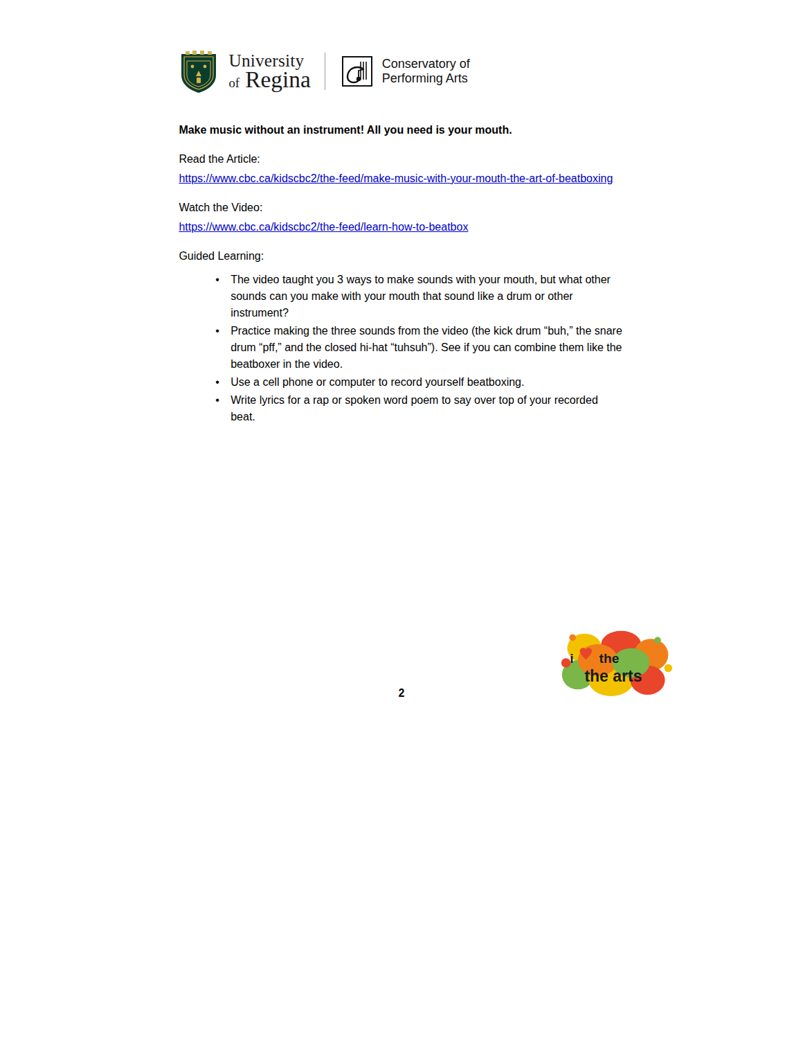University
of Regina
Conservatory of
Performing Arts
Make music without an instrument! All you need is your mouth.
Read the Article:
https://www.cbc.ca/kidscbc2/the-feed/make-music-with-your-mouth-the-art-of-beatboxing
Watch the Video:
https://www.cbc.ca/kidscbc2/the-feed/learn-how-to-beatbox
Guided Learning:
The video taught you 3 ways to make sounds with your mouth, but what other sounds can you make with your mouth that sound like a drum or other instrument?
Practice making the three sounds from the video (the kick drum “buh,” the snare drum “pff,” and the closed hi-hat “tuhsuh”). See if you can combine them like the beatboxer in the video.
Use a cell phone or computer to record yourself beatboxing.
Write lyrics for a rap or spoken word poem to say over top of your recorded beat.
i the the arts
2